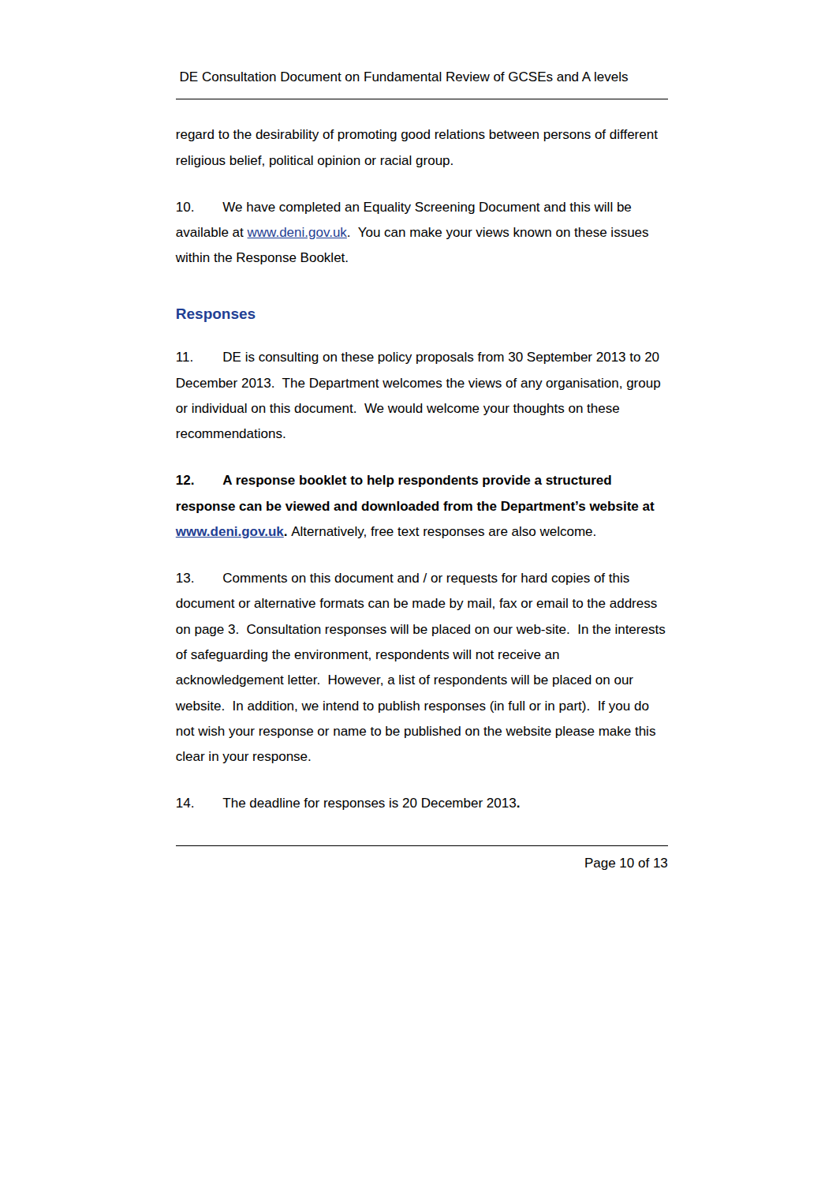DE Consultation Document on Fundamental Review of GCSEs and A levels
regard to the desirability of promoting good relations between persons of different religious belief, political opinion or racial group.
10. We have completed an Equality Screening Document and this will be available at www.deni.gov.uk. You can make your views known on these issues within the Response Booklet.
Responses
11. DE is consulting on these policy proposals from 30 September 2013 to 20 December 2013. The Department welcomes the views of any organisation, group or individual on this document. We would welcome your thoughts on these recommendations.
12. A response booklet to help respondents provide a structured response can be viewed and downloaded from the Department’s website at www.deni.gov.uk. Alternatively, free text responses are also welcome.
13. Comments on this document and / or requests for hard copies of this document or alternative formats can be made by mail, fax or email to the address on page 3. Consultation responses will be placed on our web-site. In the interests of safeguarding the environment, respondents will not receive an acknowledgement letter. However, a list of respondents will be placed on our website. In addition, we intend to publish responses (in full or in part). If you do not wish your response or name to be published on the website please make this clear in your response.
14. The deadline for responses is 20 December 2013.
Page 10 of 13